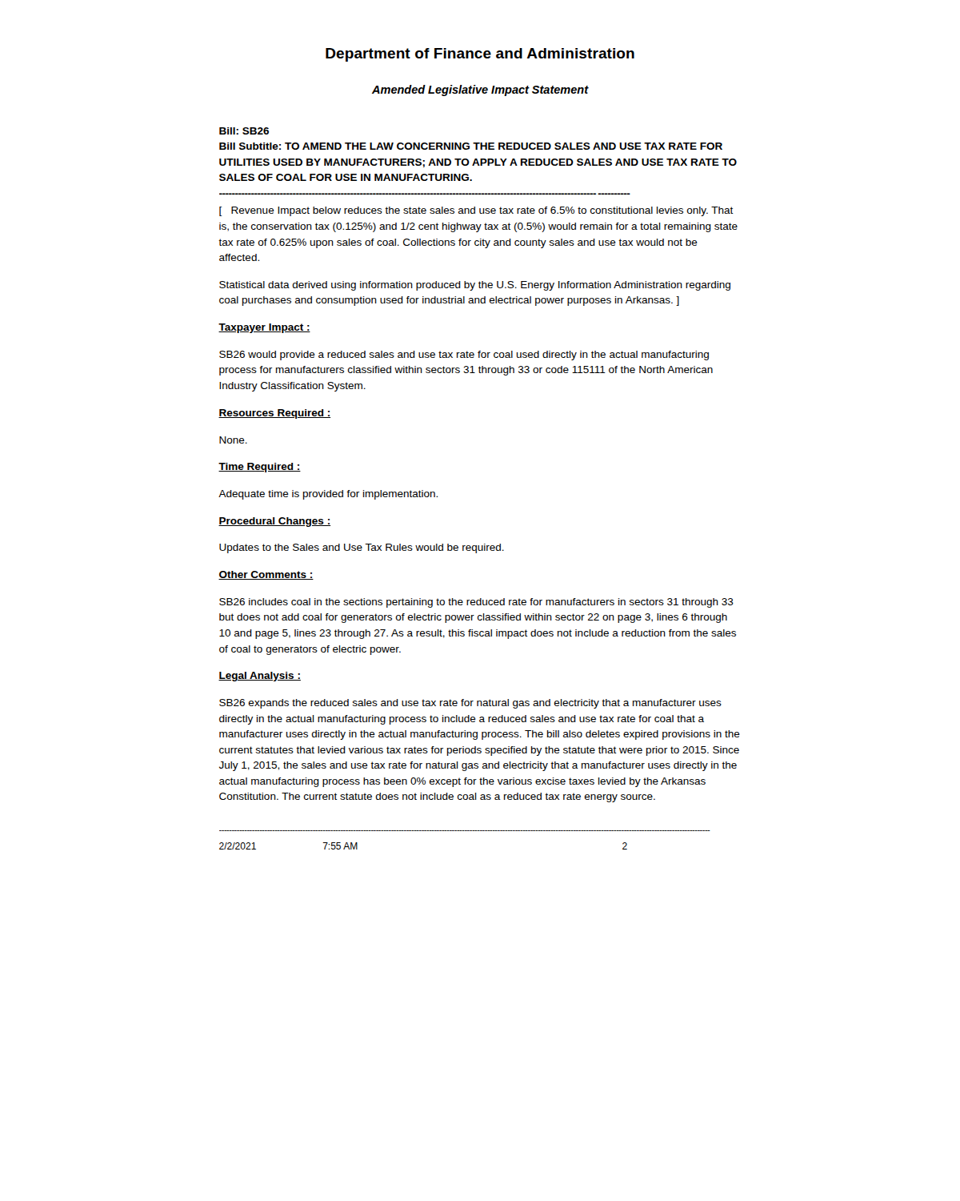Department of Finance and Administration
Amended Legislative Impact Statement
Bill: SB26
Bill Subtitle: TO AMEND THE LAW CONCERNING THE REDUCED SALES AND USE TAX RATE FOR UTILITIES USED BY MANUFACTURERS; AND TO APPLY A REDUCED SALES AND USE TAX RATE TO SALES OF COAL FOR USE IN MANUFACTURING.
---------------------------------------------------------------------------------------------------------------------- ----------
[ Revenue Impact below reduces the state sales and use tax rate of 6.5% to constitutional levies only. That is, the conservation tax (0.125%) and 1/2 cent highway tax at (0.5%) would remain for a total remaining state tax rate of 0.625% upon sales of coal. Collections for city and county sales and use tax would not be affected.
Statistical data derived using information produced by the U.S. Energy Information Administration regarding coal purchases and consumption used for industrial and electrical power purposes in Arkansas. ]
Taxpayer Impact :
SB26 would provide a reduced sales and use tax rate for coal used directly in the actual manufacturing process for manufacturers classified within sectors 31 through 33 or code 115111 of the North American Industry Classification System.
Resources Required :
None.
Time Required :
Adequate time is provided for implementation.
Procedural Changes :
Updates to the Sales and Use Tax Rules would be required.
Other Comments :
SB26 includes coal in the sections pertaining to the reduced rate for manufacturers in sectors 31 through 33 but does not add coal for generators of electric power classified within sector 22 on page 3, lines 6 through 10 and page 5, lines 23 through 27. As a result, this fiscal impact does not include a reduction from the sales of coal to generators of electric power.
Legal Analysis :
SB26 expands the reduced sales and use tax rate for natural gas and electricity that a manufacturer uses directly in the actual manufacturing process to include a reduced sales and use tax rate for coal that a manufacturer uses directly in the actual manufacturing process. The bill also deletes expired provisions in the current statutes that levied various tax rates for periods specified by the statute that were prior to 2015. Since July 1, 2015, the sales and use tax rate for natural gas and electricity that a manufacturer uses directly in the actual manufacturing process has been 0% except for the various excise taxes levied by the Arkansas Constitution. The current statute does not include coal as a reduced tax rate energy source.
--------------------------------------------------------------------------------------------------------------------------------------------------------------------------------------------------
2/2/2021 7:55 AM 2